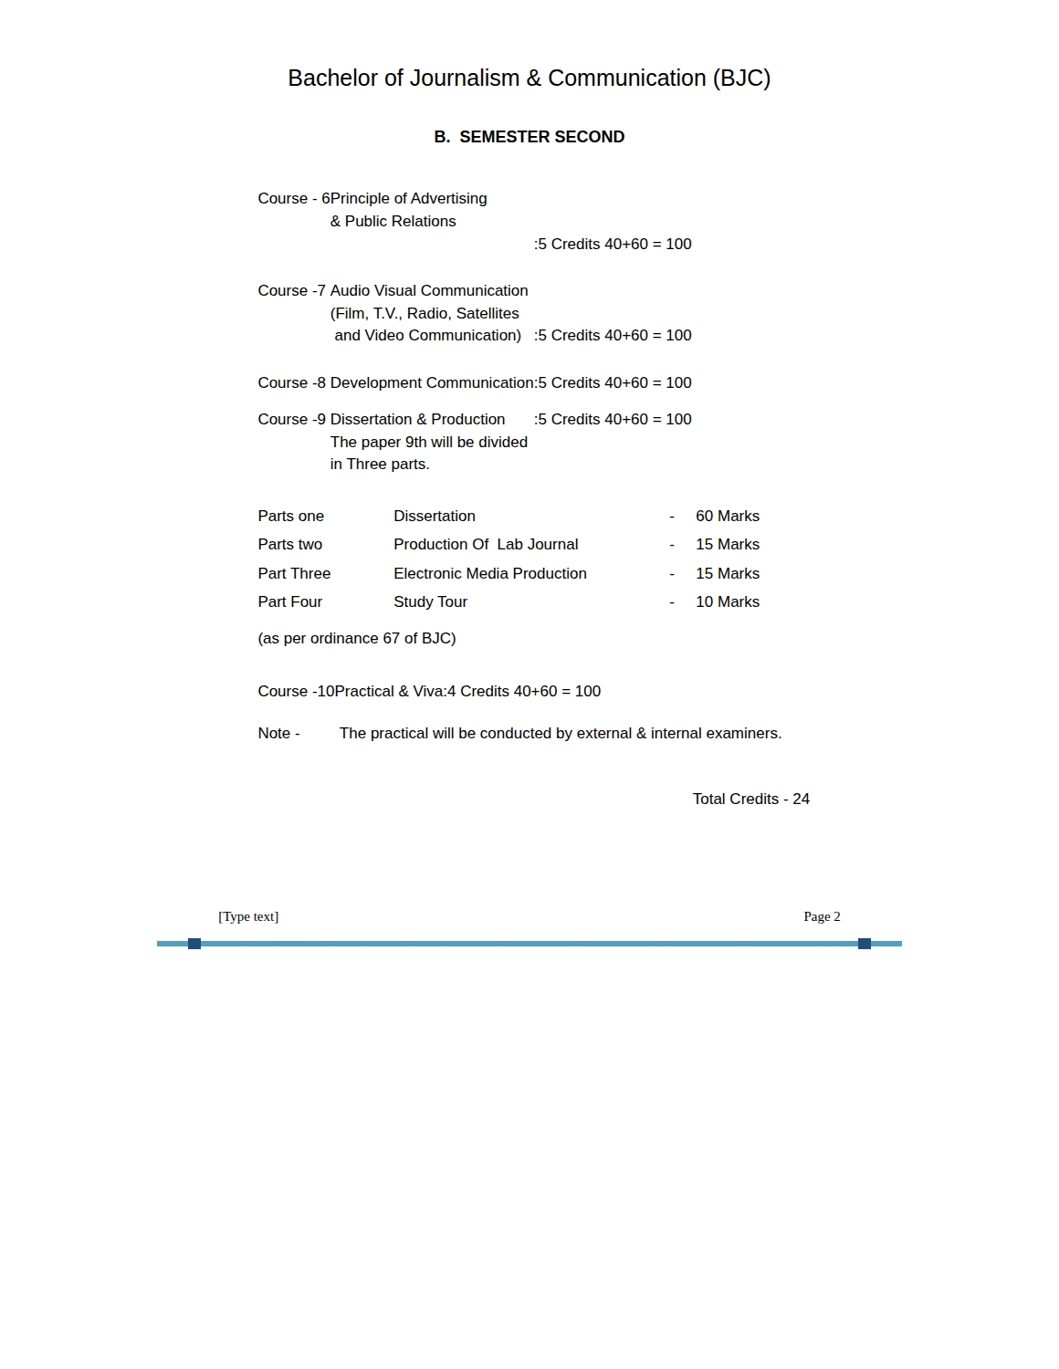Bachelor of Journalism & Communication (BJC)
B. SEMESTER SECOND
| Course - 6 | Principle of Advertising & Public Relations | | |
| | | : | 5 Credits 40+60 = 100 |
| Course -7 | Audio Visual Communication (Film, T.V., Radio, Satellites and Video Communication) | : | 5 Credits 40+60 = 100 |
| Course -8 | Development Communication | : | 5 Credits 40+60 = 100 |
| Course -9 | Dissertation & Production The paper 9th will be divided in Three parts. | : | 5 Credits 40+60 = 100 |
| Parts one | Dissertation | - | 60 Marks |
| Parts two | Production Of Lab Journal | - | 15 Marks |
| Part Three | Electronic Media Production | - | 15 Marks |
| Part Four | Study Tour | - | 10 Marks |
(as per ordinance 67 of BJC)
| Course -10 | Practical & Viva | : | 4 Credits 40+60 = 100 |
Note -
The practical will be conducted by external & internal examiners.
Total Credits - 24
[Type text] Page 2